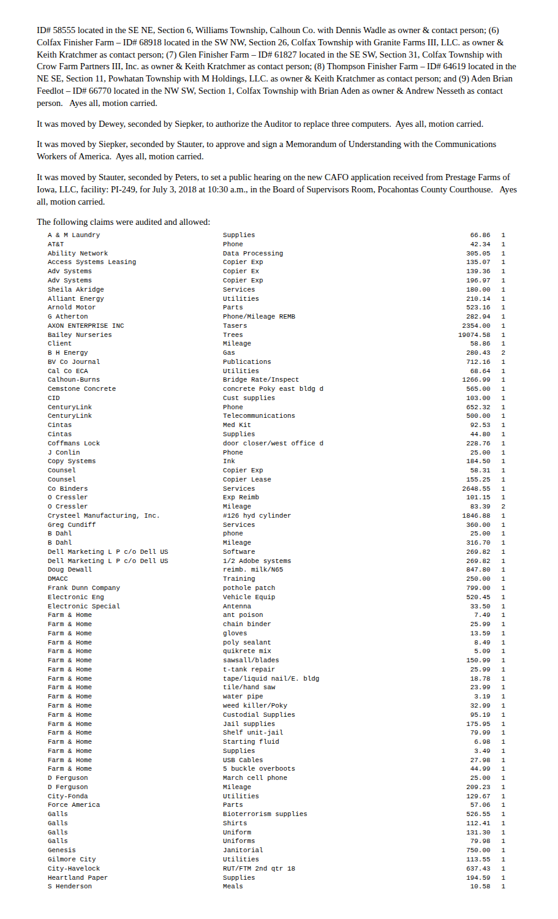ID# 58555 located in the SE NE, Section 6, Williams Township, Calhoun Co. with Dennis Wadle as owner & contact person; (6) Colfax Finisher Farm – ID# 68918 located in the SW NW, Section 26, Colfax Township with Granite Farms III, LLC. as owner & Keith Kratchmer as contact person; (7) Glen Finisher Farm – ID# 61827 located in the SE SW, Section 31, Colfax Township with Crow Farm Partners III, Inc. as owner & Keith Kratchmer as contact person; (8) Thompson Finisher Farm – ID# 64619 located in the NE SE, Section 11, Powhatan Township with M Holdings, LLC. as owner & Keith Kratchmer as contact person; and (9) Aden Brian Feedlot – ID# 66770 located in the NW SW, Section 1, Colfax Township with Brian Aden as owner & Andrew Nesseth as contact person. Ayes all, motion carried.
It was moved by Dewey, seconded by Siepker, to authorize the Auditor to replace three computers. Ayes all, motion carried.
It was moved by Siepker, seconded by Stauter, to approve and sign a Memorandum of Understanding with the Communications Workers of America. Ayes all, motion carried.
It was moved by Stauter, seconded by Peters, to set a public hearing on the new CAFO application received from Prestage Farms of Iowa, LLC, facility: PI-249, for July 3, 2018 at 10:30 a.m., in the Board of Supervisors Room, Pocahontas County Courthouse. Ayes all, motion carried.
The following claims were audited and allowed:
| A & M Laundry | Supplies | 66.86 | 1 |
| AT&T | Phone | 42.34 | 1 |
| Ability Network | Data Processing | 305.05 | 1 |
| Access Systems Leasing | Copier Exp | 135.07 | 1 |
| Adv Systems | Copier Ex | 139.36 | 1 |
| Adv Systems | Copier Exp | 196.97 | 1 |
| Sheila Akridge | Services | 180.00 | 1 |
| Alliant Energy | Utilities | 210.14 | 1 |
| Arnold Motor | Parts | 523.16 | 1 |
| G Atherton | Phone/Mileage REMB | 282.94 | 1 |
| AXON ENTERPRISE INC | Tasers | 2354.00 | 1 |
| Bailey Nurseries | Trees | 19074.58 | 1 |
| Client | Mileage | 58.86 | 1 |
| B H Energy | Gas | 280.43 | 2 |
| BV Co Journal | Publications | 712.16 | 1 |
| Cal Co ECA | Utilities | 68.64 | 1 |
| Calhoun-Burns | Bridge Rate/Inspect | 1266.99 | 1 |
| Cemstone Concrete | concrete Poky east bldg d | 565.00 | 1 |
| CID | Cust supplies | 103.00 | 1 |
| CenturyLink | Phone | 652.32 | 1 |
| CenturyLink | Telecommunications | 500.00 | 1 |
| Cintas | Med Kit | 92.53 | 1 |
| Cintas | Supplies | 44.80 | 1 |
| Coffmans Lock | door closer/west office d | 228.76 | 1 |
| J Conlin | Phone | 25.00 | 1 |
| Copy Systems | Ink | 184.50 | 1 |
| Counsel | Copier Exp | 58.31 | 1 |
| Counsel | Copier Lease | 155.25 | 1 |
| Co Binders | Services | 2648.55 | 1 |
| O Cressler | Exp Reimb | 101.15 | 1 |
| O Cressler | Mileage | 83.39 | 2 |
| Crysteel Manufacturing, Inc. | #126 hyd cylinder | 1846.88 | 1 |
| Greg Cundiff | Services | 360.00 | 1 |
| B Dahl | phone | 25.00 | 1 |
| B Dahl | Mileage | 316.70 | 1 |
| Dell Marketing L P c/o Dell US | Software | 269.82 | 1 |
| Dell Marketing L P c/o Dell US | 1/2 Adobe systems | 269.82 | 1 |
| Doug Dewall | reimb. milk/N65 | 847.80 | 1 |
| DMACC | Training | 250.00 | 1 |
| Frank Dunn Company | pothole patch | 799.00 | 1 |
| Electronic Eng | Vehicle Equip | 520.45 | 1 |
| Electronic Special | Antenna | 33.50 | 1 |
| Farm & Home | ant poison | 7.49 | 1 |
| Farm & Home | chain binder | 25.99 | 1 |
| Farm & Home | gloves | 13.59 | 1 |
| Farm & Home | poly sealant | 8.49 | 1 |
| Farm & Home | quikrete mix | 5.09 | 1 |
| Farm & Home | sawsall/blades | 150.99 | 1 |
| Farm & Home | t-tank repair | 25.99 | 1 |
| Farm & Home | tape/liquid nail/E. bldg | 18.78 | 1 |
| Farm & Home | tile/hand saw | 23.99 | 1 |
| Farm & Home | water pipe | 3.19 | 1 |
| Farm & Home | weed killer/Poky | 32.99 | 1 |
| Farm & Home | Custodial Supplies | 95.19 | 1 |
| Farm & Home | Jail supplies | 175.95 | 1 |
| Farm & Home | Shelf unit-jail | 79.99 | 1 |
| Farm & Home | Starting fluid | 6.98 | 1 |
| Farm & Home | Supplies | 3.49 | 1 |
| Farm & Home | USB Cables | 27.98 | 1 |
| Farm & Home | 5 buckle overboots | 44.99 | 1 |
| D Ferguson | March cell phone | 25.00 | 1 |
| D Ferguson | Mileage | 209.23 | 1 |
| City-Fonda | Utilities | 129.67 | 1 |
| Force America | Parts | 57.06 | 1 |
| Galls | Bioterrorism supplies | 526.55 | 1 |
| Galls | Shirts | 112.41 | 1 |
| Galls | Uniform | 131.30 | 1 |
| Galls | Uniforms | 79.98 | 1 |
| Genesis | Janitorial | 750.00 | 1 |
| Gilmore City | Utilities | 113.55 | 1 |
| City-Havelock | RUT/FTM 2nd qtr 18 | 637.43 | 1 |
| Heartland Paper | Supplies | 194.59 | 1 |
| S Henderson | Meals | 10.58 | 1 |